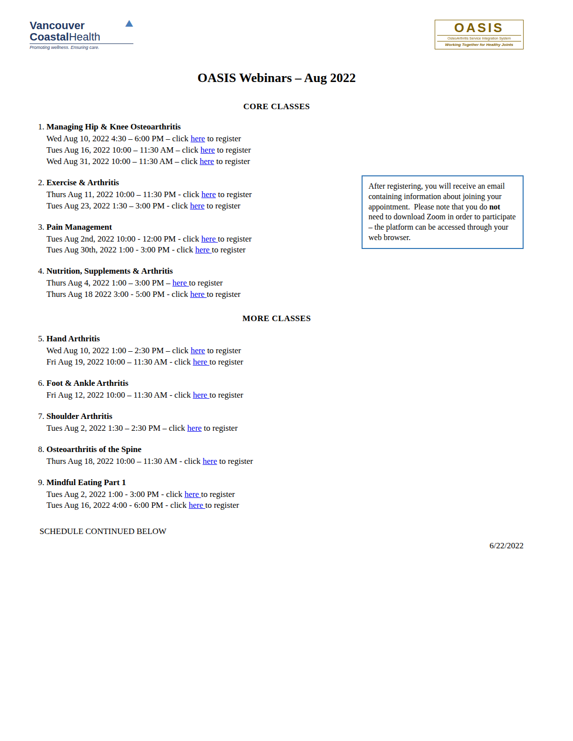⛰
Vancouver
CoastalHealth
Promoting wellness. Ensuring care.
OASIS
OsteoArthritis Service Integration System
Working Together for Healthy Joints
OASIS Webinars – Aug 2022
After registering, you will receive an email containing information about joining your appointment. Please note that you do not need to download Zoom in order to participate – the platform can be accessed through your web browser.
CORE CLASSES
Managing Hip & Knee Osteoarthritis
Wed Aug 10, 2022 4:30 – 6:00 PM – click here to register
Tues Aug 16, 2022 10:00 – 11:30 AM – click here to register
Wed Aug 31, 2022 10:00 – 11:30 AM – click here to register
Exercise & Arthritis
Thurs Aug 11, 2022 10:00 – 11:30 PM - click here to register
Tues Aug 23, 2022 1:30 – 3:00 PM - click here to register
Pain Management
Tues Aug 2nd, 2022 10:00 - 12:00 PM - click here to register
Tues Aug 30th, 2022 1:00 - 3:00 PM - click here to register
Nutrition, Supplements & Arthritis
Thurs Aug 4, 2022 1:00 – 3:00 PM – here to register
Thurs Aug 18 2022 3:00 - 5:00 PM - click here to register
MORE CLASSES
Hand Arthritis
Wed Aug 10, 2022 1:00 – 2:30 PM – click here to register
Fri Aug 19, 2022 10:00 – 11:30 AM - click here to register
Foot & Ankle Arthritis
Fri Aug 12, 2022 10:00 – 11:30 AM - click here to register
Shoulder Arthritis
Tues Aug 2, 2022 1:30 – 2:30 PM – click here to register
Osteoarthritis of the Spine
Thurs Aug 18, 2022 10:00 – 11:30 AM - click here to register
Mindful Eating Part 1
Tues Aug 2, 2022 1:00 - 3:00 PM - click here to register
Tues Aug 16, 2022 4:00 - 6:00 PM - click here to register
SCHEDULE CONTINUED BELOW
6/22/2022